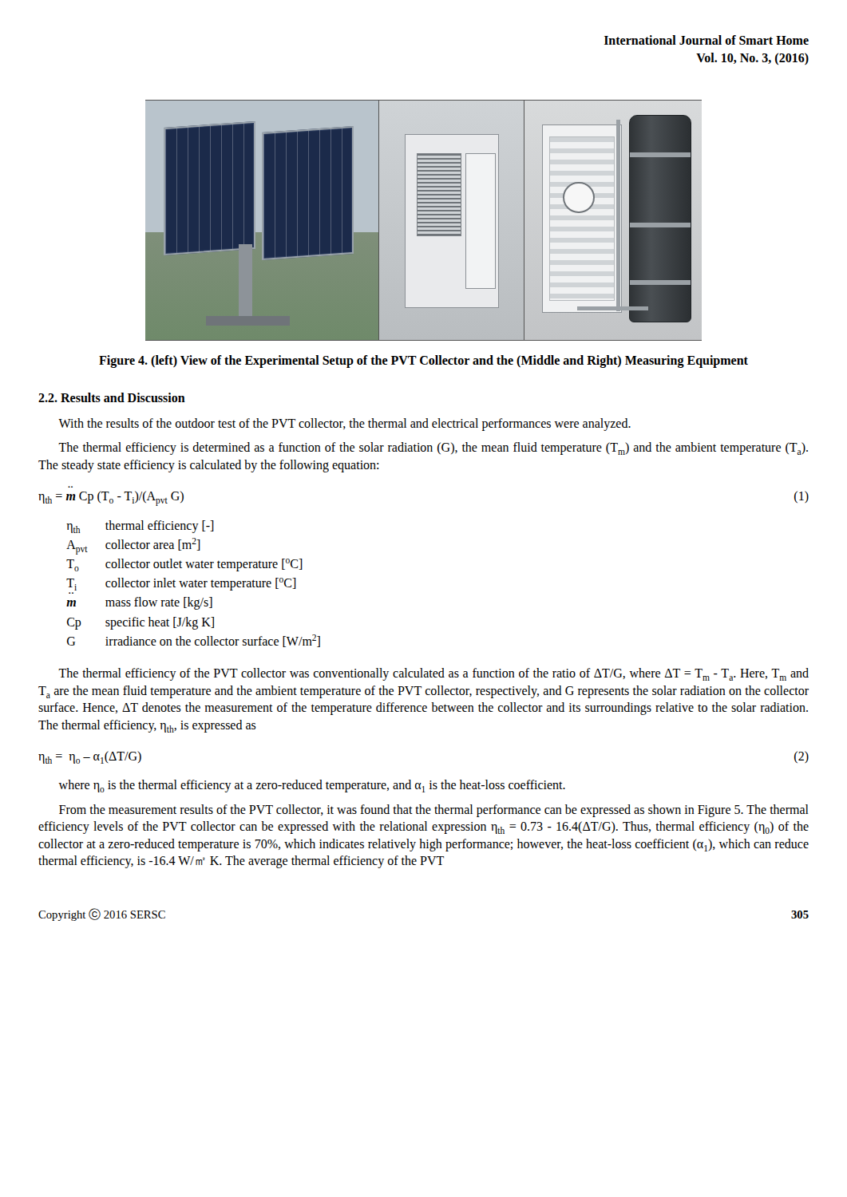International Journal of Smart Home
Vol. 10, No. 3, (2016)
Figure 4. (left) View of the Experimental Setup of the PVT Collector and the (Middle and Right) Measuring Equipment
2.2. Results and Discussion
With the results of the outdoor test of the PVT collector, the thermal and electrical performances were analyzed.
The thermal efficiency is determined as a function of the solar radiation (G), the mean fluid temperature (Tm) and the ambient temperature (Ta). The steady state efficiency is calculated by the following equation:
ηth = m Cp (To - Ti)/(Apvt G)
(1)
| η th | thermal efficiency [-] |
| A pvt | collector area [m 2 ] |
| T o | collector outlet water temperature [ o C] |
| T i | collector inlet water temperature [ o C] |
| m | mass flow rate [kg/s] |
| Cp | specific heat [J/kg K] |
| G | irradiance on the collector surface [W/m 2 ] |
The thermal efficiency of the PVT collector was conventionally calculated as a function of the ratio of ΔT/G, where ΔT = Tm - Ta. Here, Tm and Ta are the mean fluid temperature and the ambient temperature of the PVT collector, respectively, and G represents the solar radiation on the collector surface. Hence, ΔT denotes the measurement of the temperature difference between the collector and its surroundings relative to the solar radiation. The thermal efficiency, ηth, is expressed as
ηth = ηo – α1(ΔT/G)
(2)
where ηo is the thermal efficiency at a zero-reduced temperature, and α1 is the heat-loss coefficient.
From the measurement results of the PVT collector, it was found that the thermal performance can be expressed as shown in Figure 5. The thermal efficiency levels of the PVT collector can be expressed with the relational expression ηth = 0.73 - 16.4(ΔT/G). Thus, thermal efficiency (η0) of the collector at a zero-reduced temperature is 70%, which indicates relatively high performance; however, the heat-loss coefficient (α1), which can reduce thermal efficiency, is -16.4 W/㎡ K. The average thermal efficiency of the PVT
Copyright ⓒ 2016 SERSC
305